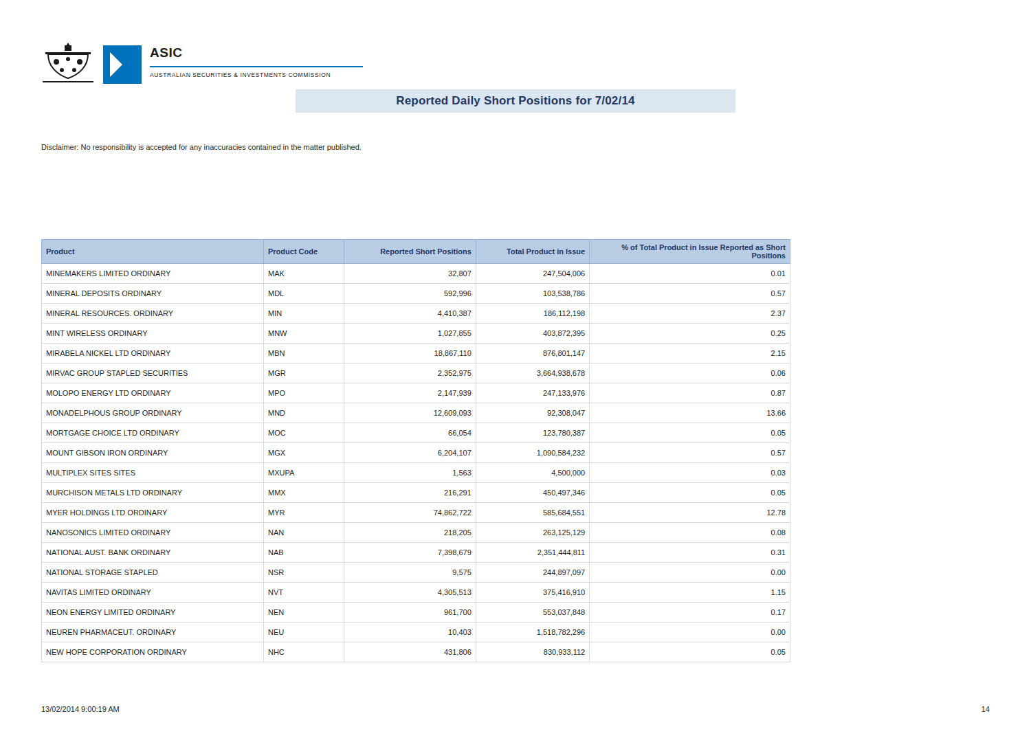ASIC
AUSTRALIAN SECURITIES & INVESTMENTS COMMISSION
Reported Daily Short Positions for 7/02/14
Disclaimer: No responsibility is accepted for any inaccuracies contained in the matter published.
| Product | Product Code | Reported Short Positions | Total Product in Issue | % of Total Product in Issue Reported as Short Positions |
| --- | --- | --- | --- | --- |
| MINEMAKERS LIMITED ORDINARY | MAK | 32,807 | 247,504,006 | 0.01 |
| MINERAL DEPOSITS ORDINARY | MDL | 592,996 | 103,538,786 | 0.57 |
| MINERAL RESOURCES. ORDINARY | MIN | 4,410,387 | 186,112,198 | 2.37 |
| MINT WIRELESS ORDINARY | MNW | 1,027,855 | 403,872,395 | 0.25 |
| MIRABELA NICKEL LTD ORDINARY | MBN | 18,867,110 | 876,801,147 | 2.15 |
| MIRVAC GROUP STAPLED SECURITIES | MGR | 2,352,975 | 3,664,938,678 | 0.06 |
| MOLOPO ENERGY LTD ORDINARY | MPO | 2,147,939 | 247,133,976 | 0.87 |
| MONADELPHOUS GROUP ORDINARY | MND | 12,609,093 | 92,308,047 | 13.66 |
| MORTGAGE CHOICE LTD ORDINARY | MOC | 66,054 | 123,780,387 | 0.05 |
| MOUNT GIBSON IRON ORDINARY | MGX | 6,204,107 | 1,090,584,232 | 0.57 |
| MULTIPLEX SITES SITES | MXUPA | 1,563 | 4,500,000 | 0.03 |
| MURCHISON METALS LTD ORDINARY | MMX | 216,291 | 450,497,346 | 0.05 |
| MYER HOLDINGS LTD ORDINARY | MYR | 74,862,722 | 585,684,551 | 12.78 |
| NANOSONICS LIMITED ORDINARY | NAN | 218,205 | 263,125,129 | 0.08 |
| NATIONAL AUST. BANK ORDINARY | NAB | 7,398,679 | 2,351,444,811 | 0.31 |
| NATIONAL STORAGE STAPLED | NSR | 9,575 | 244,897,097 | 0.00 |
| NAVITAS LIMITED ORDINARY | NVT | 4,305,513 | 375,416,910 | 1.15 |
| NEON ENERGY LIMITED ORDINARY | NEN | 961,700 | 553,037,848 | 0.17 |
| NEUREN PHARMACEUT. ORDINARY | NEU | 10,403 | 1,518,782,296 | 0.00 |
| NEW HOPE CORPORATION ORDINARY | NHC | 431,806 | 830,933,112 | 0.05 |
13/02/2014 9:00:19 AM
14